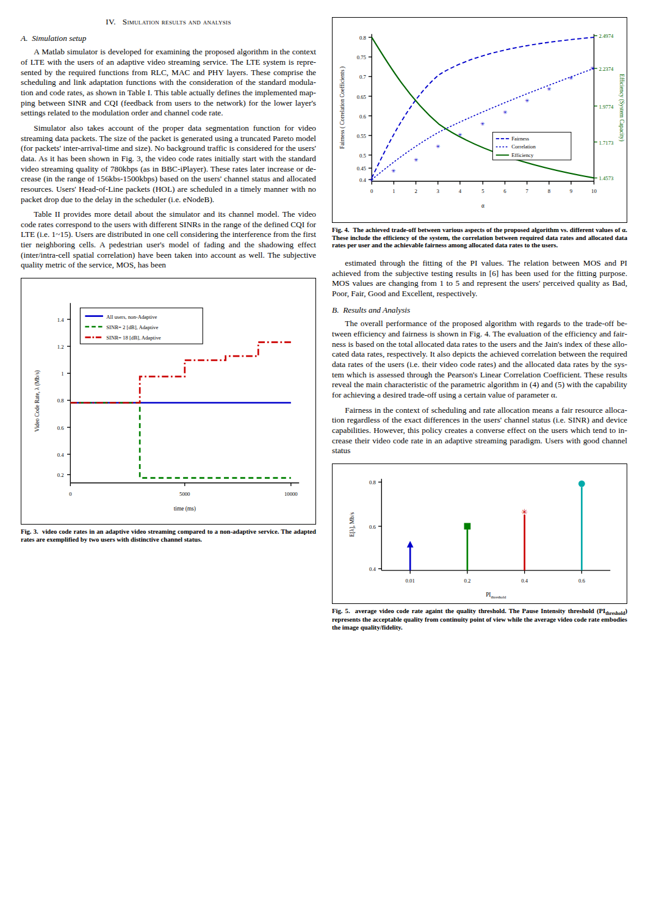IV. Simulation results and analysis
A. Simulation setup
A Matlab simulator is developed for examining the proposed algorithm in the context of LTE with the users of an adaptive video streaming service. The LTE system is represented by the required functions from RLC, MAC and PHY layers. These comprise the scheduling and link adaptation functions with the consideration of the standard modulation and code rates, as shown in Table I. This table actually defines the implemented mapping between SINR and CQI (feedback from users to the network) for the lower layer's settings related to the modulation order and channel code rate.
Simulator also takes account of the proper data segmentation function for video streaming data packets. The size of the packet is generated using a truncated Pareto model (for packets' inter-arrival-time and size). No background traffic is considered for the users' data. As it has been shown in Fig. 3, the video code rates initially start with the standard video streaming quality of 780kbps (as in BBC-iPlayer). These rates later increase or decrease (in the range of 156kbs-1500kbps) based on the users' channel status and allocated resources. Users' Head-of-Line packets (HOL) are scheduled in a timely manner with no packet drop due to the delay in the scheduler (i.e. eNodeB).
Table II provides more detail about the simulator and its channel model. The video code rates correspond to the users with different SINRs in the range of the defined CQI for LTE (i.e. 1~15). Users are distributed in one cell considering the interference from the first tier neighboring cells. A pedestrian user's model of fading and the shadowing effect (inter/intra-cell spatial correlation) have been taken into account as well. The subjective quality metric of the service, MOS, has been
1.4 1.2 1 0.8 0.6 0.4 0.2 0 5000 10000 time (ms) Video Code Rate, λ (Mb/s) All users, non-Adaptive SINR= 2 [dB], Adaptive SINR= 18 [dB], Adaptive
Fig. 3. video code rates in an adaptive video streaming compared to a non-adaptive service. The adapted rates are exemplified by two users with distinctive channel status.
0.8 0.75 0.7 0.65 0.6 0.55 0.5 0.45 0.4 2.4974 2.2374 1.9774 1.7173 1.4573 0 1 2 3 4 5 6 7 8 9 10 α Fairness ( Correlation Coefficients ) Efficiency (System Capacity) ✳ ✳ ✳ ✳ ✳ ✳ ✳ ✳ ✳ ✳ ✳ Fairness Correlation Efficiency
Fig. 4. The achieved trade-off between various aspects of the proposed algorithm vs. different values of α. These include the efficiency of the system, the correlation between required data rates and allocated data rates per user and the achievable fairness among allocated data rates to the users.
estimated through the fitting of the PI values. The relation between MOS and PI achieved from the subjective testing results in [6] has been used for the fitting purpose. MOS values are changing from 1 to 5 and represent the users' perceived quality as Bad, Poor, Fair, Good and Excellent, respectively.
B. Results and Analysis
The overall performance of the proposed algorithm with regards to the trade-off between efficiency and fairness is shown in Fig. 4. The evaluation of the efficiency and fairness is based on the total allocated data rates to the users and the Jain's index of these allocated data rates, respectively. It also depicts the achieved correlation between the required data rates of the users (i.e. their video code rates) and the allocated data rates by the system which is assessed through the Pearson's Linear Correlation Coefficient. These results reveal the main characteristic of the parametric algorithm in (4) and (5) with the capability for achieving a desired trade-off using a certain value of parameter α.
Fairness in the context of scheduling and rate allocation means a fair resource allocation regardless of the exact differences in the users' channel status (i.e. SINR) and device capabilities. However, this policy creates a converse effect on the users which tend to increase their video code rate in an adaptive streaming paradigm. Users with good channel status
0.8 0.6 0.4 0.01 0.2 0.4 0.6 PIthreshold E[λ], Mb/s ✳
Fig. 5. average video code rate againt the quality threshold. The Pause Intensity threshold (PIthreshold) represents the acceptable quality from continuity point of view while the average video code rate embodies the image quality/fidelity.